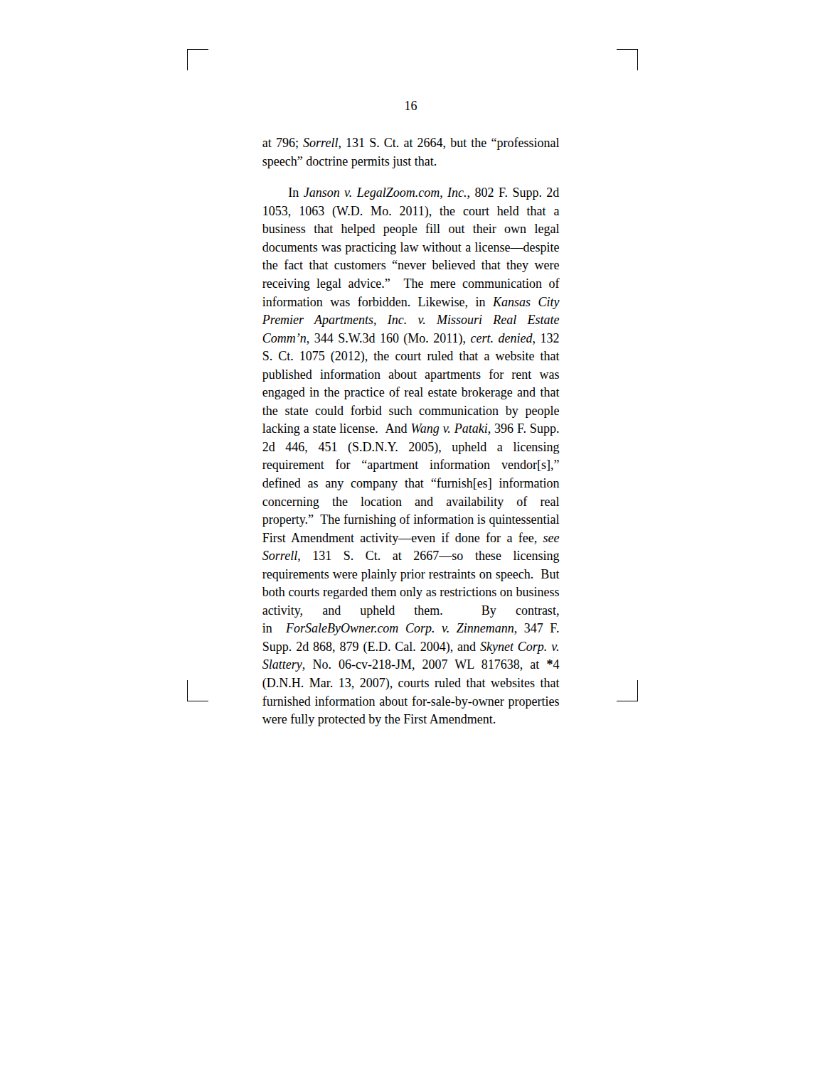16
at 796; Sorrell, 131 S. Ct. at 2664, but the “professional speech” doctrine permits just that.
In Janson v. LegalZoom.com, Inc., 802 F. Supp. 2d 1053, 1063 (W.D. Mo. 2011), the court held that a business that helped people fill out their own legal documents was practicing law without a license—despite the fact that customers “never believed that they were receiving legal advice.” The mere communication of information was forbidden. Likewise, in Kansas City Premier Apartments, Inc. v. Missouri Real Estate Comm’n, 344 S.W.3d 160 (Mo. 2011), cert. denied, 132 S. Ct. 1075 (2012), the court ruled that a website that published information about apartments for rent was engaged in the practice of real estate brokerage and that the state could forbid such communication by people lacking a state license. And Wang v. Pataki, 396 F. Supp. 2d 446, 451 (S.D.N.Y. 2005), upheld a licensing requirement for “apartment information vendor[s],” defined as any company that “furnish[es] information concerning the location and availability of real property.” The furnishing of information is quintessential First Amendment activity—even if done for a fee, see Sorrell, 131 S. Ct. at 2667—so these licensing requirements were plainly prior restraints on speech. But both courts regarded them only as restrictions on business activity, and upheld them. By contrast, in ForSaleByOwner.com Corp. v. Zinnemann, 347 F. Supp. 2d 868, 879 (E.D. Cal. 2004), and Skynet Corp. v. Slattery, No. 06-cv-218-JM, 2007 WL 817638, at *4 (D.N.H. Mar. 13, 2007), courts ruled that websites that furnished information about for-sale-by-owner properties were fully protected by the First Amendment.